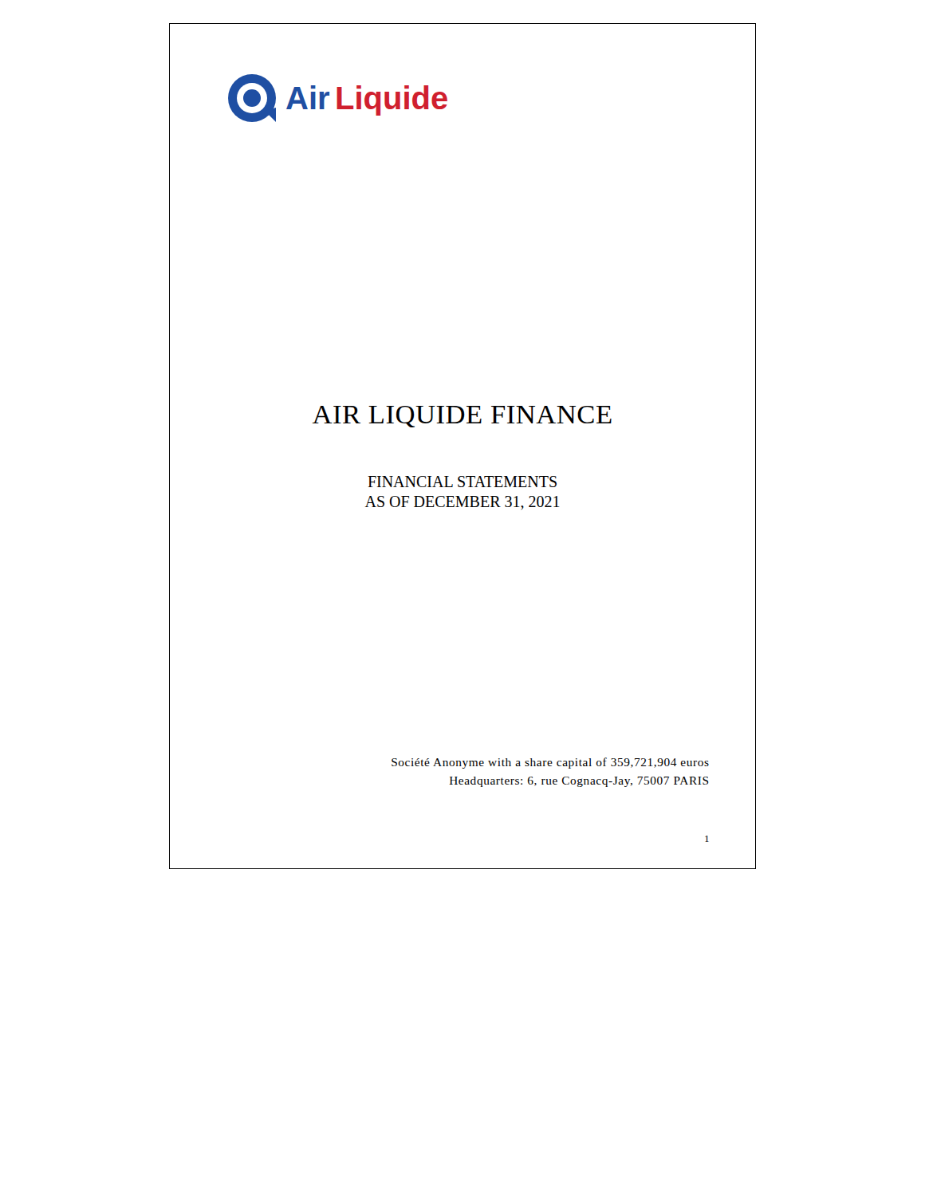Air Liquide Air Liquide
AIR LIQUIDE FINANCE
FINANCIAL STATEMENTS
AS OF DECEMBER 31, 2021
Société Anonyme with a share capital of 359,721,904 euros
Headquarters: 6, rue Cognacq-Jay, 75007 PARIS
1